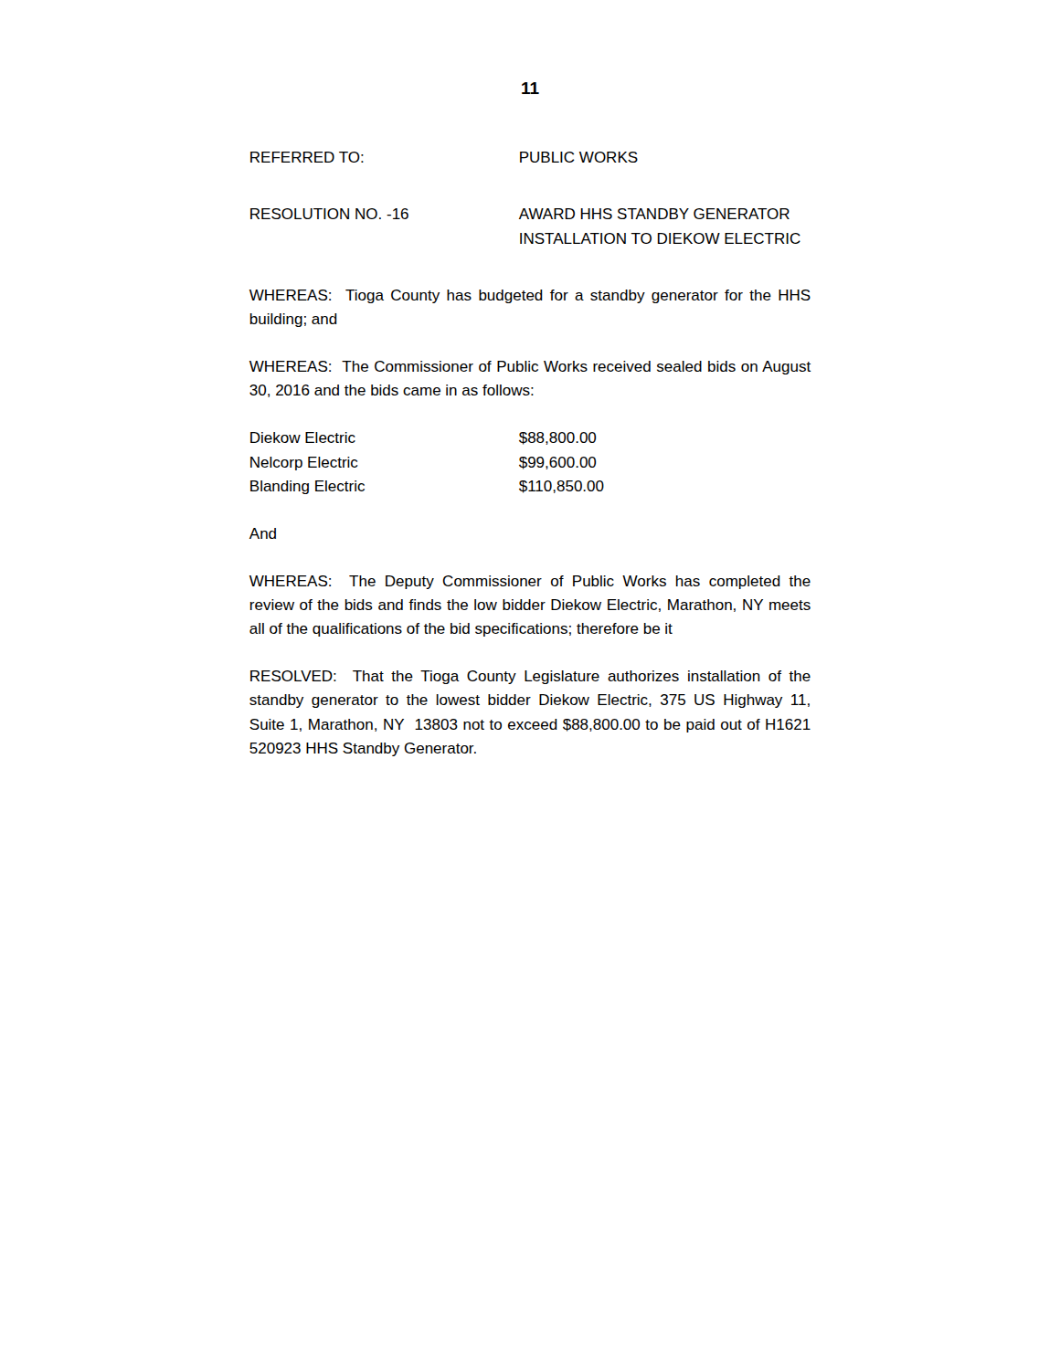11
REFERRED TO:
PUBLIC WORKS
RESOLUTION NO. -16
AWARD HHS STANDBY GENERATOR INSTALLATION TO DIEKOW ELECTRIC
WHEREAS: Tioga County has budgeted for a standby generator for the HHS building; and
WHEREAS: The Commissioner of Public Works received sealed bids on August 30, 2016 and the bids came in as follows:
Diekow Electric
$88,800.00
Nelcorp Electric
$99,600.00
Blanding Electric
$110,850.00
And
WHEREAS: The Deputy Commissioner of Public Works has completed the review of the bids and finds the low bidder Diekow Electric, Marathon, NY meets all of the qualifications of the bid specifications; therefore be it
RESOLVED: That the Tioga County Legislature authorizes installation of the standby generator to the lowest bidder Diekow Electric, 375 US Highway 11, Suite 1, Marathon, NY 13803 not to exceed $88,800.00 to be paid out of H1621 520923 HHS Standby Generator.